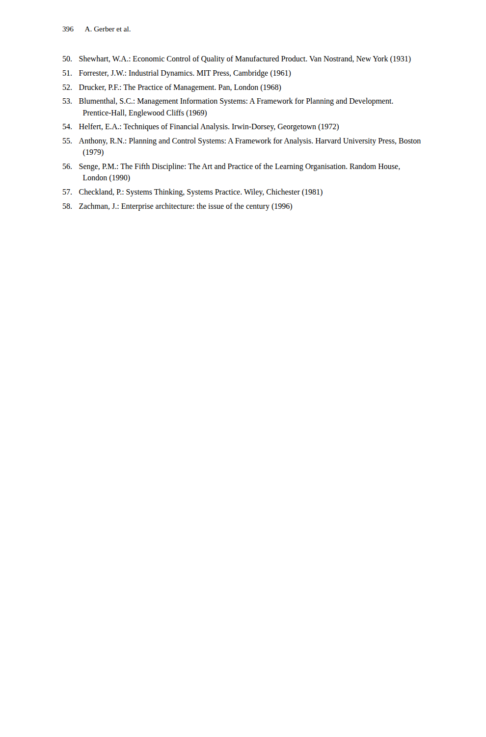396 A. Gerber et al.
50. Shewhart, W.A.: Economic Control of Quality of Manufactured Product. Van Nostrand, New York (1931)
51. Forrester, J.W.: Industrial Dynamics. MIT Press, Cambridge (1961)
52. Drucker, P.F.: The Practice of Management. Pan, London (1968)
53. Blumenthal, S.C.: Management Information Systems: A Framework for Planning and Development. Prentice-Hall, Englewood Cliffs (1969)
54. Helfert, E.A.: Techniques of Financial Analysis. Irwin-Dorsey, Georgetown (1972)
55. Anthony, R.N.: Planning and Control Systems: A Framework for Analysis. Harvard University Press, Boston (1979)
56. Senge, P.M.: The Fifth Discipline: The Art and Practice of the Learning Organisation. Random House, London (1990)
57. Checkland, P.: Systems Thinking, Systems Practice. Wiley, Chichester (1981)
58. Zachman, J.: Enterprise architecture: the issue of the century (1996)